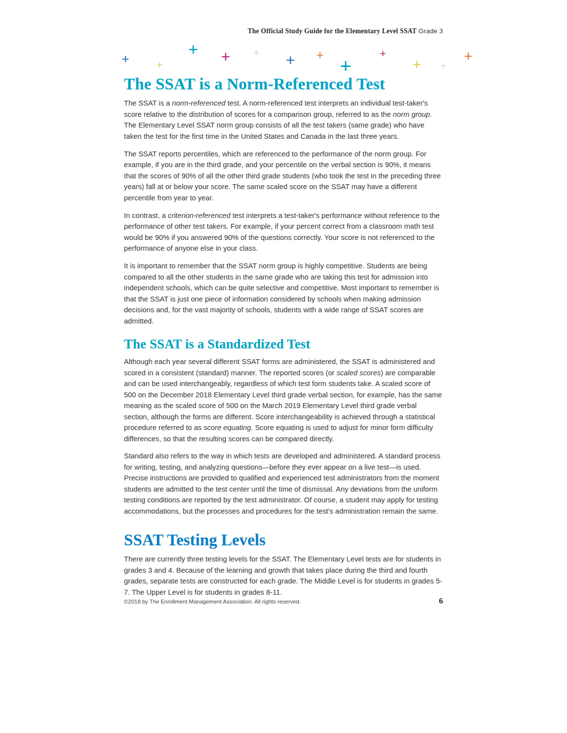The Official Study Guide for the Elementary Level SSAT Grade 3
+ + + + + + + + + + + +
The SSAT is a Norm-Referenced Test
The SSAT is a norm-referenced test. A norm-referenced test interprets an individual test-taker's score relative to the distribution of scores for a comparison group, referred to as the norm group. The Elementary Level SSAT norm group consists of all the test takers (same grade) who have taken the test for the first time in the United States and Canada in the last three years.
The SSAT reports percentiles, which are referenced to the performance of the norm group. For example, if you are in the third grade, and your percentile on the verbal section is 90%, it means that the scores of 90% of all the other third grade students (who took the test in the preceding three years) fall at or below your score. The same scaled score on the SSAT may have a different percentile from year to year.
In contrast, a criterion-referenced test interprets a test-taker's performance without reference to the performance of other test takers. For example, if your percent correct from a classroom math test would be 90% if you answered 90% of the questions correctly. Your score is not referenced to the performance of anyone else in your class.
It is important to remember that the SSAT norm group is highly competitive. Students are being compared to all the other students in the same grade who are taking this test for admission into independent schools, which can be quite selective and competitive. Most important to remember is that the SSAT is just one piece of information considered by schools when making admission decisions and, for the vast majority of schools, students with a wide range of SSAT scores are admitted.
The SSAT is a Standardized Test
Although each year several different SSAT forms are administered, the SSAT is administered and scored in a consistent (standard) manner. The reported scores (or scaled scores) are comparable and can be used interchangeably, regardless of which test form students take. A scaled score of 500 on the December 2018 Elementary Level third grade verbal section, for example, has the same meaning as the scaled score of 500 on the March 2019 Elementary Level third grade verbal section, although the forms are different. Score interchangeability is achieved through a statistical procedure referred to as score equating. Score equating is used to adjust for minor form difficulty differences, so that the resulting scores can be compared directly.
Standard also refers to the way in which tests are developed and administered. A standard process for writing, testing, and analyzing questions—before they ever appear on a live test—is used. Precise instructions are provided to qualified and experienced test administrators from the moment students are admitted to the test center until the time of dismissal. Any deviations from the uniform testing conditions are reported by the test administrator. Of course, a student may apply for testing accommodations, but the processes and procedures for the test's administration remain the same.
SSAT Testing Levels
There are currently three testing levels for the SSAT. The Elementary Level tests are for students in grades 3 and 4. Because of the learning and growth that takes place during the third and fourth grades, separate tests are constructed for each grade. The Middle Level is for students in grades 5-7. The Upper Level is for students in grades 8-11.
©2018 by The Enrollment Management Association. All rights reserved. 6